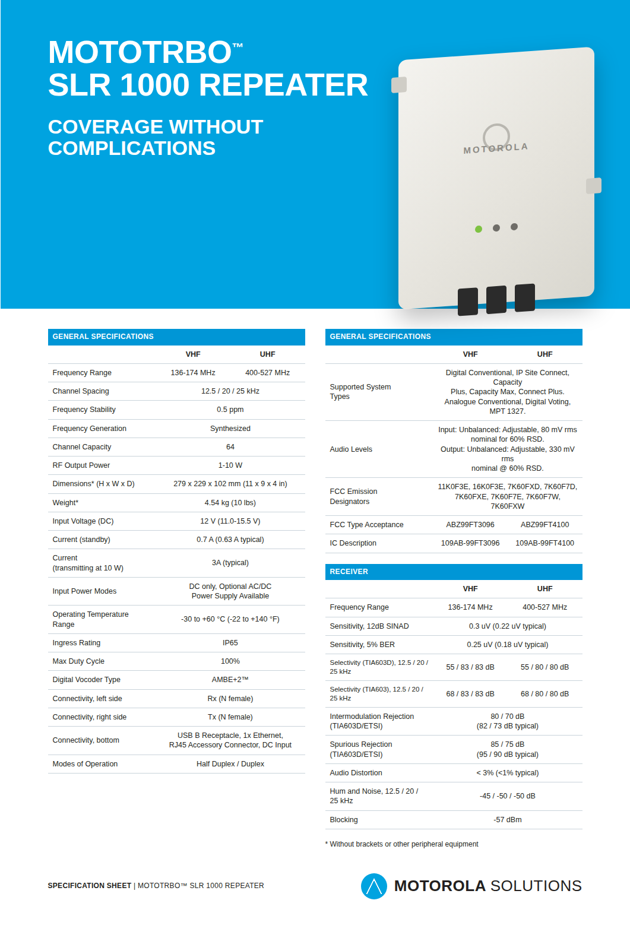MOTOTRBO™
SLR 1000 Repeater
Coverage without
complications
MOTOROLA
General Specifications
| | VHF | UHF |
| --- | --- | --- |
| Frequency Range | 136-174 MHz | 400-527 MHz |
| Channel Spacing | 12.5 / 20 / 25 kHz |
| Frequency Stability | 0.5 ppm |
| Frequency Generation | Synthesized |
| Channel Capacity | 64 |
| RF Output Power | 1-10 W |
| Dimensions* (H x W x D) | 279 x 229 x 102 mm (11 x 9 x 4 in) |
| Weight* | 4.54 kg (10 lbs) |
| Input Voltage (DC) | 12 V (11.0-15.5 V) |
| Current (standby) | 0.7 A (0.63 A typical) |
| Current (transmitting at 10 W) | 3A (typical) |
| Input Power Modes | DC only, Optional AC/DC Power Supply Available |
| Operating Temperature Range | -30 to +60 °C (-22 to +140 °F) |
| Ingress Rating | IP65 |
| Max Duty Cycle | 100% |
| Digital Vocoder Type | AMBE+2™ |
| Connectivity, left side | Rx (N female) |
| Connectivity, right side | Tx (N female) |
| Connectivity, bottom | USB B Receptacle, 1x Ethernet, RJ45 Accessory Connector, DC Input |
| Modes of Operation | Half Duplex / Duplex |
General Specifications
| | VHF | UHF |
| --- | --- | --- |
| Supported System Types | Digital Conventional, IP Site Connect, Capacity Plus, Capacity Max, Connect Plus. Analogue Conventional, Digital Voting, MPT 1327. |
| Audio Levels | Input: Unbalanced: Adjustable, 80 mV rms nominal for 60% RSD. Output: Unbalanced: Adjustable, 330 mV rms nominal @ 60% RSD. |
| FCC Emission Designators | 11K0F3E, 16K0F3E, 7K60FXD, 7K60F7D, 7K60FXE, 7K60F7E, 7K60F7W, 7K60FXW |
| FCC Type Acceptance | ABZ99FT3096 | ABZ99FT4100 |
| IC Description | 109AB-99FT3096 | 109AB-99FT4100 |
Receiver
| | VHF | UHF |
| --- | --- | --- |
| Frequency Range | 136-174 MHz | 400-527 MHz |
| Sensitivity, 12dB SINAD | 0.3 uV (0.22 uV typical) |
| Sensitivity, 5% BER | 0.25 uV (0.18 uV typical) |
| Selectivity (TIA603D), 12.5 / 20 / 25 kHz | 55 / 83 / 83 dB | 55 / 80 / 80 dB |
| Selectivity (TIA603), 12.5 / 20 / 25 kHz | 68 / 83 / 83 dB | 68 / 80 / 80 dB |
| Intermodulation Rejection (TIA603D/ETSI) | 80 / 70 dB (82 / 73 dB typical) |
| Spurious Rejection (TIA603D/ETSI) | 85 / 75 dB (95 / 90 dB typical) |
| Audio Distortion | < 3% (<1% typical) |
| Hum and Noise, 12.5 / 20 / 25 kHz | -45 / -50 / -50 dB |
| Blocking | -57 dBm |
* Without brackets or other peripheral equipment
SPECIFICATION SHEET | MOTOTRBO™ SLR 1000 REPEATER
MOTOROLA SOLUTIONS